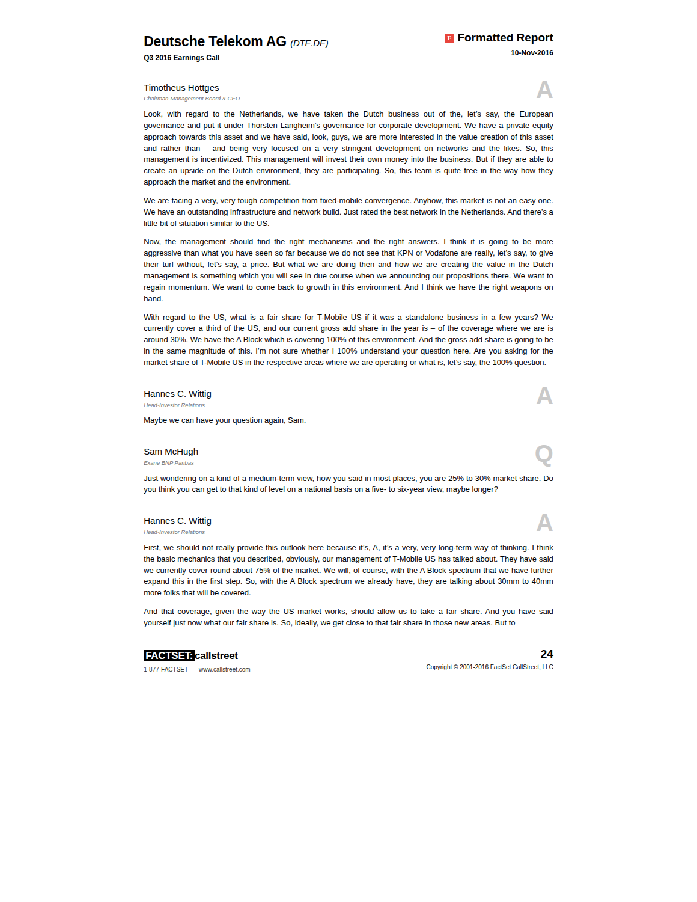Deutsche Telekom AG (DTE.DE)
Q3 2016 Earnings Call
FFormatted Report
10-Nov-2016
A
Timotheus Höttges
Chairman-Management Board & CEO
Look, with regard to the Netherlands, we have taken the Dutch business out of the, let’s say, the European governance and put it under Thorsten Langheim’s governance for corporate development. We have a private equity approach towards this asset and we have said, look, guys, we are more interested in the value creation of this asset and rather than – and being very focused on a very stringent development on networks and the likes. So, this management is incentivized. This management will invest their own money into the business. But if they are able to create an upside on the Dutch environment, they are participating. So, this team is quite free in the way how they approach the market and the environment.
We are facing a very, very tough competition from fixed-mobile convergence. Anyhow, this market is not an easy one. We have an outstanding infrastructure and network build. Just rated the best network in the Netherlands. And there’s a little bit of situation similar to the US.
Now, the management should find the right mechanisms and the right answers. I think it is going to be more aggressive than what you have seen so far because we do not see that KPN or Vodafone are really, let’s say, to give their turf without, let’s say, a price. But what we are doing then and how we are creating the value in the Dutch management is something which you will see in due course when we announcing our propositions there. We want to regain momentum. We want to come back to growth in this environment. And I think we have the right weapons on hand.
With regard to the US, what is a fair share for T-Mobile US if it was a standalone business in a few years? We currently cover a third of the US, and our current gross add share in the year is – of the coverage where we are is around 30%. We have the A Block which is covering 100% of this environment. And the gross add share is going to be in the same magnitude of this. I’m not sure whether I 100% understand your question here. Are you asking for the market share of T-Mobile US in the respective areas where we are operating or what is, let’s say, the 100% question.
A
Hannes C. Wittig
Head-Investor Relations
Maybe we can have your question again, Sam.
Q
Sam McHugh
Exane BNP Paribas
Just wondering on a kind of a medium-term view, how you said in most places, you are 25% to 30% market share. Do you think you can get to that kind of level on a national basis on a five- to six-year view, maybe longer?
A
Hannes C. Wittig
Head-Investor Relations
First, we should not really provide this outlook here because it’s, A, it’s a very, very long-term way of thinking. I think the basic mechanics that you described, obviously, our management of T-Mobile US has talked about. They have said we currently cover round about 75% of the market. We will, of course, with the A Block spectrum that we have further expand this in the first step. So, with the A Block spectrum we already have, they are talking about 30mm to 40mm more folks that will be covered.
And that coverage, given the way the US market works, should allow us to take a fair share. And you have said yourself just now what our fair share is. So, ideally, we get close to that fair share in those new areas. But to
FACTSET: callstreet
1-877-FACTSET www.callstreet.com
24
Copyright © 2001-2016 FactSet CallStreet, LLC